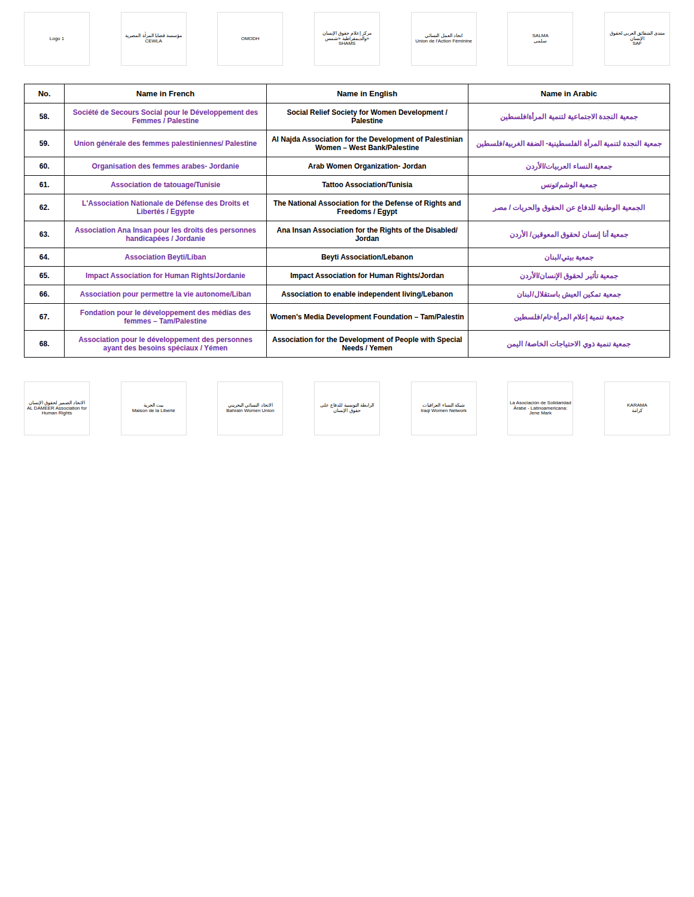Logo 1
مؤسسة قضايا المرأة المصرية
CEWLA
OMODH
مركز إعلام حقوق الإنسان والديمقراطية «شمس»
SHAMS
اتحاد العمل النسائي
Union de l'Action Féminine
SALMA
سلمى
منتدى الشقائق العربي لحقوق الإنسان
SAF
| No. | Name in French | Name in English | Name in Arabic |
| --- | --- | --- | --- |
| 58. | Société de Secours Social pour le Développement des Femmes / Palestine | Social Relief Society for Women Development / Palestine | جمعية النجدة الاجتماعية لتنمية المرأة/فلسطين |
| 59. | Union générale des femmes palestiniennes/ Palestine | Al Najda Association for the Development of Palestinian Women – West Bank/Palestine | جمعية النجدة لتنمية المرأة الفلسطينية- الضفة الغربية/فلسطين |
| 60. | Organisation des femmes arabes- Jordanie | Arab Women Organization- Jordan | جمعية النساء العربيات/الأردن |
| 61. | Association de tatouage/Tunisie | Tattoo Association/Tunisia | جمعية الوشم/تونس |
| 62. | L'Association Nationale de Défense des Droits et Libertés / Egypte | The National Association for the Defense of Rights and Freedoms / Egypt | الجمعية الوطنية للدفاع عن الحقوق والحريات / مصر |
| 63. | Association Ana Insan pour les droits des personnes handicapées / Jordanie | Ana Insan Association for the Rights of the Disabled/ Jordan | جمعية أنا إنسان لحقوق المعوقين/ الأردن |
| 64. | Association Beyti/Liban | Beyti Association/Lebanon | جمعية بيتي/لبنان |
| 65. | Impact Association for Human Rights/Jordanie | Impact Association for Human Rights/Jordan | جمعية تأثير لحقوق الإنسان/الأردن |
| 66. | Association pour permettre la vie autonome/Liban | Association to enable independent living/Lebanon | جمعية تمكين العيش باستقلال/لبنان |
| 67. | Fondation pour le développement des médias des femmes – Tam/Palestine | Women's Media Development Foundation – Tam/Palestin | جمعية تنمية إعلام المرأة-تام/فلسطين |
| 68. | Association pour le développement des personnes ayant des besoins spéciaux / Yémen | Association for the Development of People with Special Needs / Yemen | جمعية تنمية ذوي الاحتياجات الخاصة/ اليمن |
الاتحاد الضمير لحقوق الإنسان
AL DAMEER Association for Human Rights
بيت الحرية
Maison de la Liberté
الاتحاد النسائي البحريني
Bahrain Women Union
الرابطة التونسية للدفاع على حقوق الإنسان
شبكة النساء العراقيات
Iraqi Women Network
La Asociación de Solidaridad Árabe - Latinoamericana: Jene Mark
KARAMA
كرامة